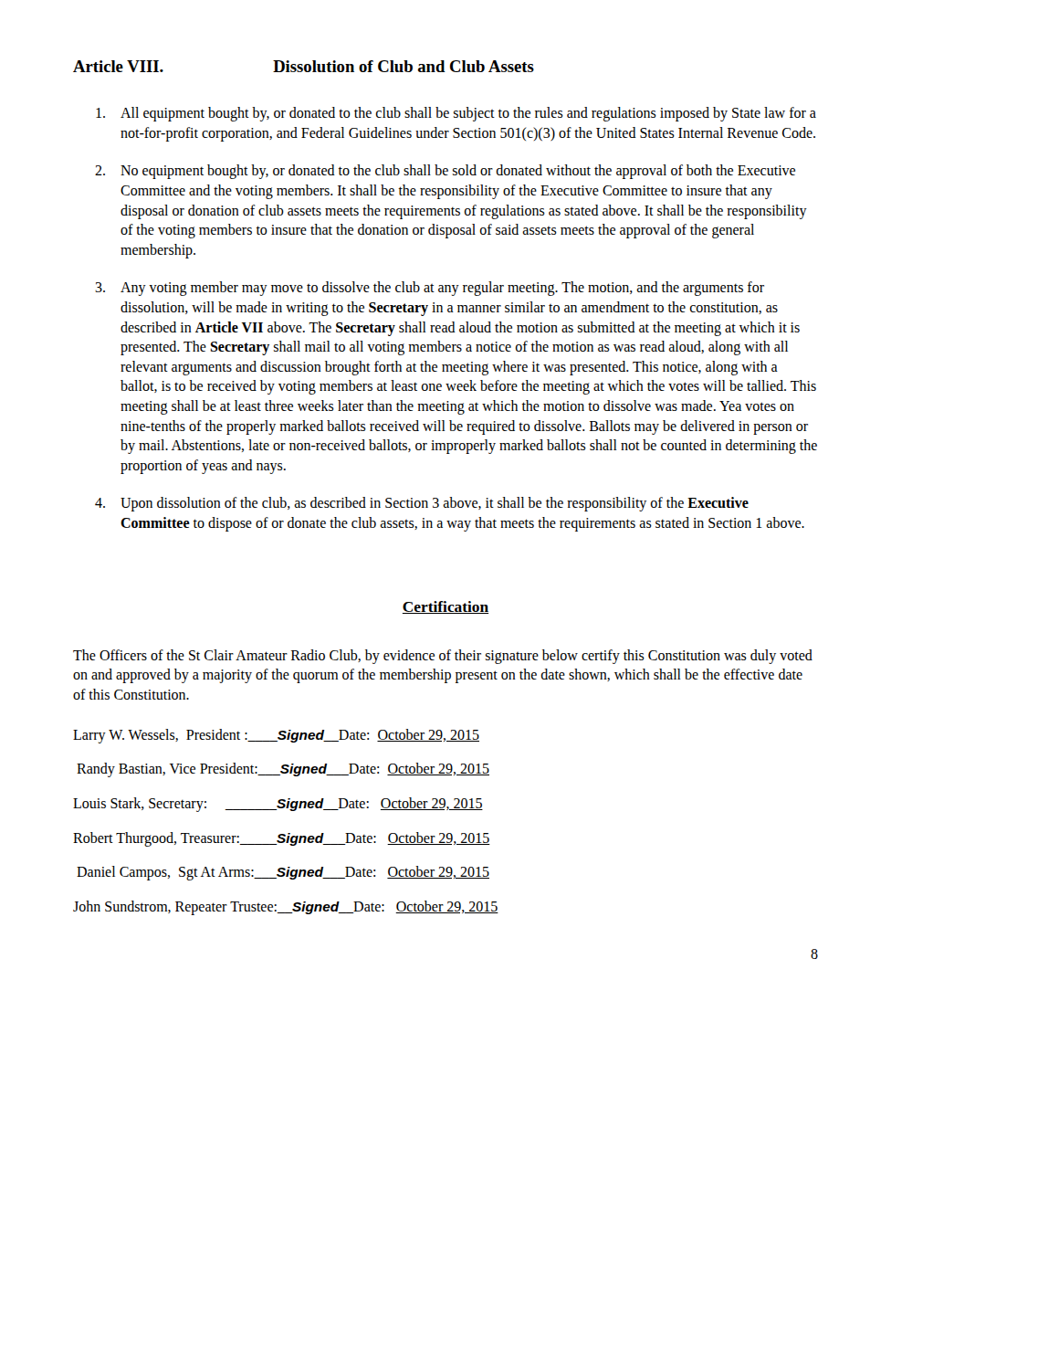Article VIII. Dissolution of Club and Club Assets
All equipment bought by, or donated to the club shall be subject to the rules and regulations imposed by State law for a not-for-profit corporation, and Federal Guidelines under Section 501(c)(3) of the United States Internal Revenue Code.
No equipment bought by, or donated to the club shall be sold or donated without the approval of both the Executive Committee and the voting members. It shall be the responsibility of the Executive Committee to insure that any disposal or donation of club assets meets the requirements of regulations as stated above. It shall be the responsibility of the voting members to insure that the donation or disposal of said assets meets the approval of the general membership.
Any voting member may move to dissolve the club at any regular meeting. The motion, and the arguments for dissolution, will be made in writing to the Secretary in a manner similar to an amendment to the constitution, as described in Article VII above. The Secretary shall read aloud the motion as submitted at the meeting at which it is presented. The Secretary shall mail to all voting members a notice of the motion as was read aloud, along with all relevant arguments and discussion brought forth at the meeting where it was presented. This notice, along with a ballot, is to be received by voting members at least one week before the meeting at which the votes will be tallied. This meeting shall be at least three weeks later than the meeting at which the motion to dissolve was made. Yea votes on nine-tenths of the properly marked ballots received will be required to dissolve. Ballots may be delivered in person or by mail. Abstentions, late or non-received ballots, or improperly marked ballots shall not be counted in determining the proportion of yeas and nays.
Upon dissolution of the club, as described in Section 3 above, it shall be the responsibility of the Executive Committee to dispose of or donate the club assets, in a way that meets the requirements as stated in Section 1 above.
Certification
The Officers of the St Clair Amateur Radio Club, by evidence of their signature below certify this Constitution was duly voted on and approved by a majority of the quorum of the membership present on the date shown, which shall be the effective date of this Constitution.
Larry W. Wessels, President :____Signed__Date: October 29, 2015
Randy Bastian, Vice President:___Signed___Date: October 29, 2015
Louis Stark, Secretary: _______Signed__Date: October 29, 2015
Robert Thurgood, Treasurer:_____Signed___Date: October 29, 2015
Daniel Campos, Sgt At Arms:___Signed___Date: October 29, 2015
John Sundstrom, Repeater Trustee:__Signed__Date: October 29, 2015
8